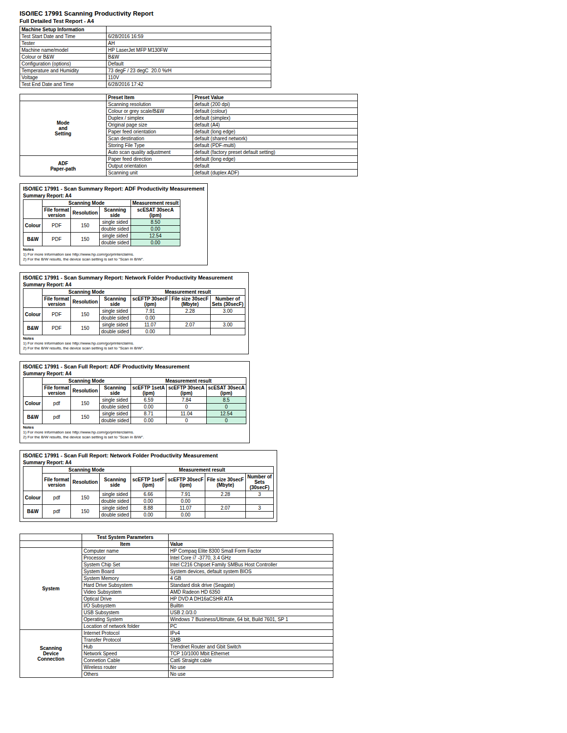ISO/IEC 17991 Scanning Productivity Report
Full Detailed Test Report - A4
| Machine Setup Information | |
| Test Start Date and Time | 6/28/2016 16:59 |
| Tester | AH |
| Machine name/model | HP LaserJet MFP M130FW |
| Colour or B&W | B&W |
| Configuration (options) | Default |
| Temperature and Humidity | 73 degF / 23 degC 20.0 %rH |
| Voltage | 110V |
| Test End Date and Time | 6/28/2016 17:42 |
| | Preset Item | Preset Value |
| Mode and Setting | Scanning resolution | default (200 dpi) |
| Colour or grey scale/B&W | default (colour) |
| Duplex / simplex | default (simplex) |
| Original page size | default (A4) |
| Paper feed orientation | default (long edge) |
| Scan destination | default (shared network) |
| Storing File Type | default (PDF-multi) |
| Auto scan quality adjustment | default (factory preset default setting) |
| ADF Paper-path | Paper feed direction | default (long edge) |
| Output orientation | default |
| Scanning unit | default (duplex ADF) |
ISO/IEC 17991 - Scan Summary Report: ADF Productivity Measurement
Summary Report: A4
| | Scanning Mode | Measurement result |
| File format version | Resolution | Scanning side | scESAT 30secA (ipm) |
| Colour | PDF | 150 | single sided | 8.50 |
| double sided | 0.00 |
| B&W | PDF | 150 | single sided | 12.54 |
| double sided | 0.00 |
Notes
1) For more information see http://www.hp.com/go/printerclaims.
2) For the B/W results, the device scan setting is set to "Scan in B/W".
ISO/IEC 17991 - Scan Summary Report: Network Folder Productivity Measurement
Summary Report: A4
| | Scanning Mode | Measurement result |
| File format version | Resolution | Scanning side | scEFTP 30secF (ipm) | File size 30secF (Mbyte) | Number of Sets (30secF) |
| Colour | PDF | 150 | single sided | 7.91 | 2.28 | 3.00 |
| double sided | 0.00 | | |
| B&W | PDF | 150 | single sided | 11.07 | 2.07 | 3.00 |
| double sided | 0.00 | | |
Notes
1) For more information see http://www.hp.com/go/printerclaims.
2) For the B/W results, the device scan setting is set to "Scan in B/W".
ISO/IEC 17991 - Scan Full Report: ADF Productivity Measurement
Summary Report: A4
| | Scanning Mode | Measurement result |
| File format version | Resolution | Scanning side | scEFTP 1setA (ipm) | scEFTP 30secA (ipm) | scESAT 30secA (ipm) |
| Colour | pdf | 150 | single sided | 6.59 | 7.84 | 8.5 |
| double sided | 0.00 | 0 | 0 |
| B&W | pdf | 150 | single sided | 8.71 | 11.04 | 12.54 |
| double sided | 0.00 | 0 | 0 |
Notes
1) For more information see http://www.hp.com/go/printerclaims.
2) For the B/W results, the device scan setting is set to "Scan in B/W".
ISO/IEC 17991 - Scan Full Report: Network Folder Productivity Measurement
Summary Report: A4
| | Scanning Mode | Measurement result |
| File format version | Resolution | Scanning side | scEFTP 1setF (ipm) | scEFTP 30secF (ipm) | File size 30secF (Mbyte) | Number of Sets (30secF) |
| Colour | pdf | 150 | single sided | 6.66 | 7.91 | 2.28 | 3 |
| double sided | 0.00 | 0.00 | | |
| B&W | pdf | 150 | single sided | 8.88 | 11.07 | 2.07 | 3 |
| double sided | 0.00 | 0.00 | | |
| | Test System Parameters | |
| | Item | Value |
| System | Computer name | HP Compaq Elite 8300 Small Form Factor |
| Processor | Intel Core i7 -3770, 3.4 GHz |
| System Chip Set | Intel C216 Chipset Family SMBus Host Controller |
| System Board | System devices, default system BIOS |
| System Memory | 4 GB |
| Hard Drive Subsystem | Standard disk drive (Seagate) |
| Video Subsystem | AMD Radeon HD 6350 |
| Optical Drive | HP DVD A DH16aCSHR ATA |
| I/O Subsystem | Builtin |
| USB Subsystem | USB 2.0/3.0 |
| Operating System | Windows 7 Business/Ultimate, 64 bit, Build 7601, SP 1 |
| Location of network folder | PC |
| Scanning Device Connection | Internet Protocol | IPv4 |
| Transfer Protocol | SMB |
| Hub | Trendnet Router and Gbit Switch |
| Network Speed | TCP 10/1000 Mbit Ethernet |
| Connetion Cable | Cat6 Straight cable |
| Wireless router | No use |
| Others | No use |